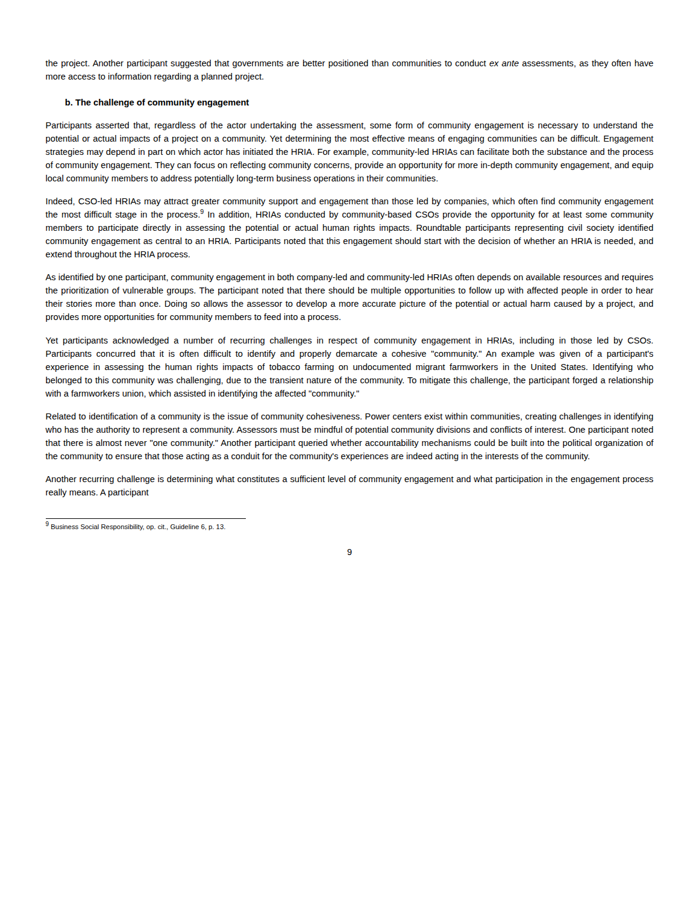the project. Another participant suggested that governments are better positioned than communities to conduct ex ante assessments, as they often have more access to information regarding a planned project.
b. The challenge of community engagement
Participants asserted that, regardless of the actor undertaking the assessment, some form of community engagement is necessary to understand the potential or actual impacts of a project on a community. Yet determining the most effective means of engaging communities can be difficult. Engagement strategies may depend in part on which actor has initiated the HRIA. For example, community-led HRIAs can facilitate both the substance and the process of community engagement. They can focus on reflecting community concerns, provide an opportunity for more in-depth community engagement, and equip local community members to address potentially long-term business operations in their communities.
Indeed, CSO-led HRIAs may attract greater community support and engagement than those led by companies, which often find community engagement the most difficult stage in the process.9 In addition, HRIAs conducted by community-based CSOs provide the opportunity for at least some community members to participate directly in assessing the potential or actual human rights impacts. Roundtable participants representing civil society identified community engagement as central to an HRIA. Participants noted that this engagement should start with the decision of whether an HRIA is needed, and extend throughout the HRIA process.
As identified by one participant, community engagement in both company-led and community-led HRIAs often depends on available resources and requires the prioritization of vulnerable groups. The participant noted that there should be multiple opportunities to follow up with affected people in order to hear their stories more than once. Doing so allows the assessor to develop a more accurate picture of the potential or actual harm caused by a project, and provides more opportunities for community members to feed into a process.
Yet participants acknowledged a number of recurring challenges in respect of community engagement in HRIAs, including in those led by CSOs. Participants concurred that it is often difficult to identify and properly demarcate a cohesive "community." An example was given of a participant's experience in assessing the human rights impacts of tobacco farming on undocumented migrant farmworkers in the United States. Identifying who belonged to this community was challenging, due to the transient nature of the community. To mitigate this challenge, the participant forged a relationship with a farmworkers union, which assisted in identifying the affected "community."
Related to identification of a community is the issue of community cohesiveness. Power centers exist within communities, creating challenges in identifying who has the authority to represent a community. Assessors must be mindful of potential community divisions and conflicts of interest. One participant noted that there is almost never "one community." Another participant queried whether accountability mechanisms could be built into the political organization of the community to ensure that those acting as a conduit for the community's experiences are indeed acting in the interests of the community.
Another recurring challenge is determining what constitutes a sufficient level of community engagement and what participation in the engagement process really means. A participant
9 Business Social Responsibility, op. cit., Guideline 6, p. 13.
9